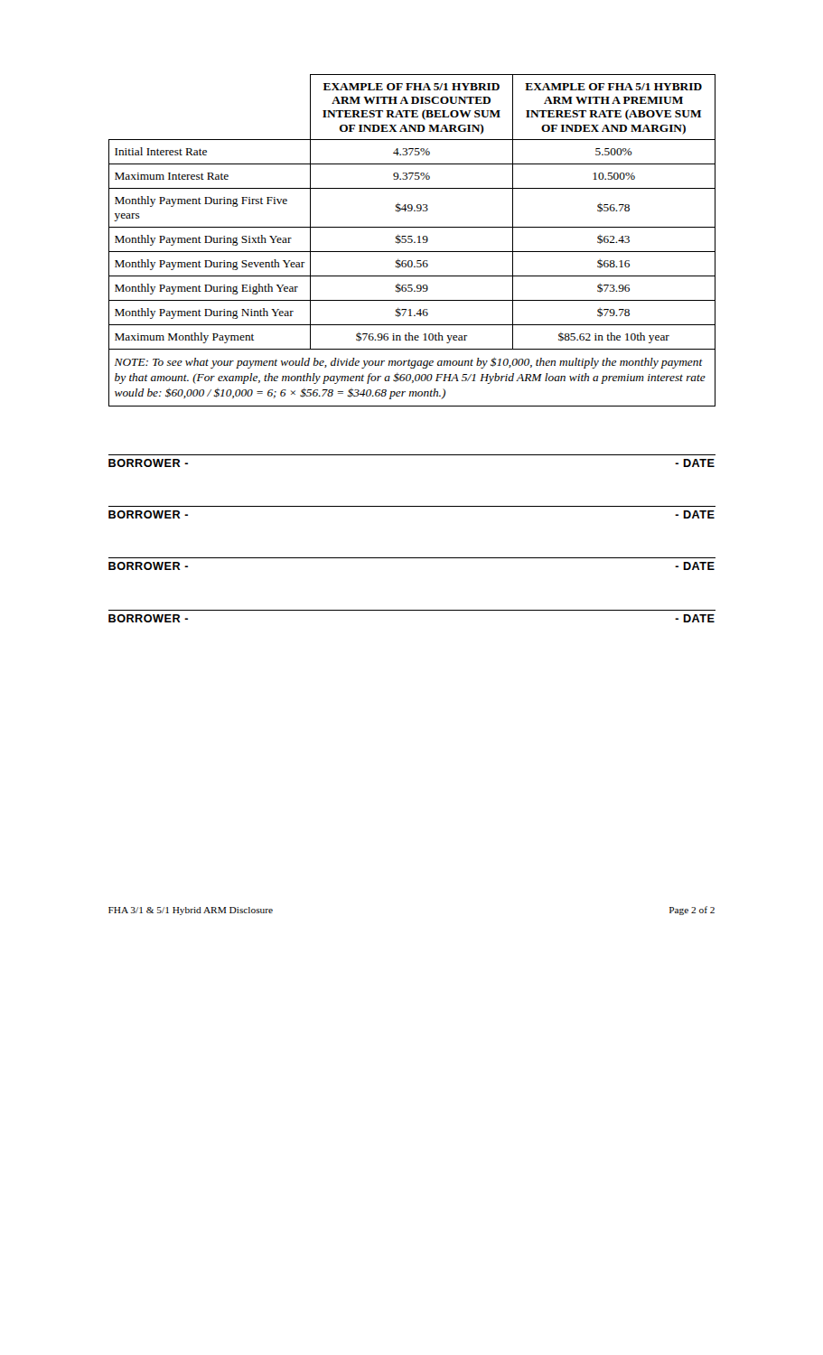| | EXAMPLE OF FHA 5/1 HYBRID ARM WITH A DISCOUNTED INTEREST RATE (BELOW SUM OF INDEX AND MARGIN) | EXAMPLE OF FHA 5/1 HYBRID ARM WITH A PREMIUM INTEREST RATE (ABOVE SUM OF INDEX AND MARGIN) |
| --- | --- | --- |
| Initial Interest Rate | 4.375% | 5.500% |
| Maximum Interest Rate | 9.375% | 10.500% |
| Monthly Payment During First Five years | $49.93 | $56.78 |
| Monthly Payment During Sixth Year | $55.19 | $62.43 |
| Monthly Payment During Seventh Year | $60.56 | $68.16 |
| Monthly Payment During Eighth Year | $65.99 | $73.96 |
| Monthly Payment During Ninth Year | $71.46 | $79.78 |
| Maximum Monthly Payment | $76.96 in the 10th year | $85.62 in the 10th year |
| NOTE: To see what your payment would be, divide your mortgage amount by $10,000, then multiply the monthly payment by that amount. (For example, the monthly payment for a $60,000 FHA 5/1 Hybrid ARM loan with a premium interest rate would be: $60,000 / $10,000 = 6; 6 × $56.78 = $340.68 per month.) |
BORROWER - - DATE
BORROWER - - DATE
BORROWER - - DATE
BORROWER - - DATE
FHA 3/1 & 5/1 Hybrid ARM Disclosure Page 2 of 2